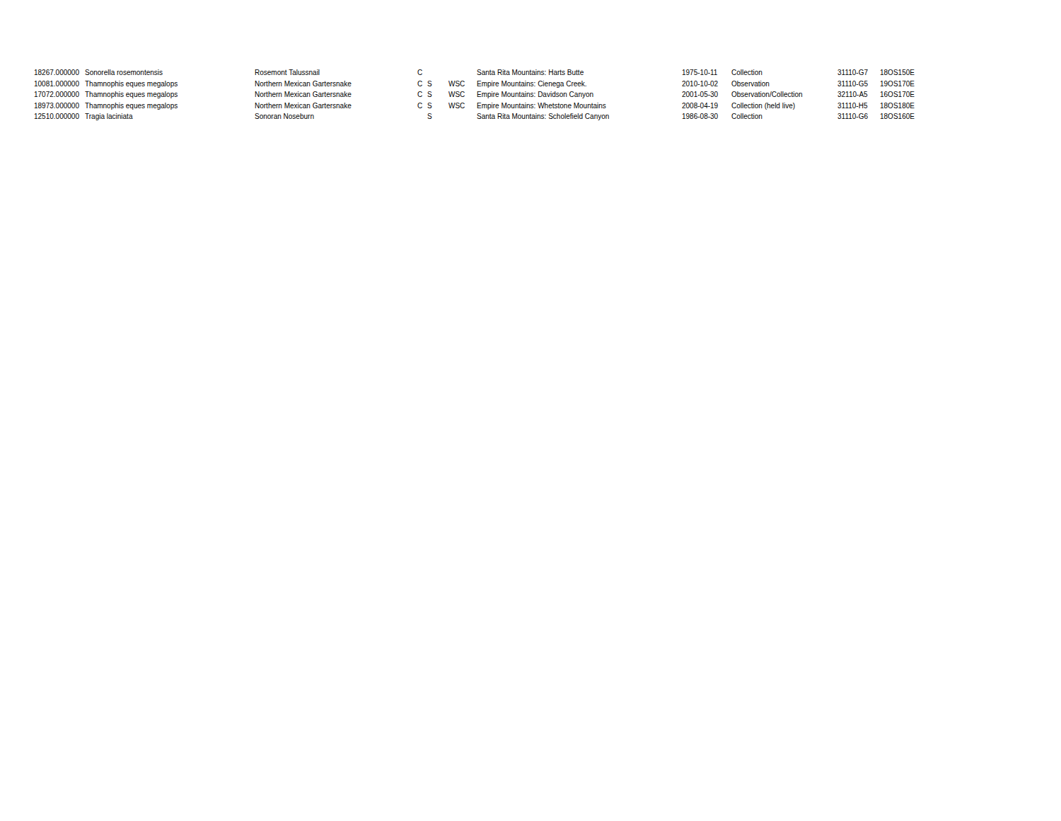| 18267.000000 | Sonorella rosemontensis | Rosemont Talussnail | | C | | | Santa Rita Mountains: Harts Butte | 1975-10-11 | Collection | 31110-G7 | 18OS150E |
| 10081.000000 | Thamnophis eques megalops | Northern Mexican Gartersnake | | C | S | WSC | Empire Mountains: Cienega Creek. | 2010-10-02 | Observation | 31110-G5 | 19OS170E |
| 17072.000000 | Thamnophis eques megalops | Northern Mexican Gartersnake | | C | S | WSC | Empire Mountains: Davidson Canyon | 2001-05-30 | Observation/Collection | 32110-A5 | 16OS170E |
| 18973.000000 | Thamnophis eques megalops | Northern Mexican Gartersnake | | C | S | WSC | Empire Mountains: Whetstone Mountains | 2008-04-19 | Collection (held live) | 31110-H5 | 18OS180E |
| 12510.000000 | Tragia laciniata | Sonoran Noseburn | | | S | | Santa Rita Mountains: Scholefield Canyon | 1986-08-30 | Collection | 31110-G6 | 18OS160E |